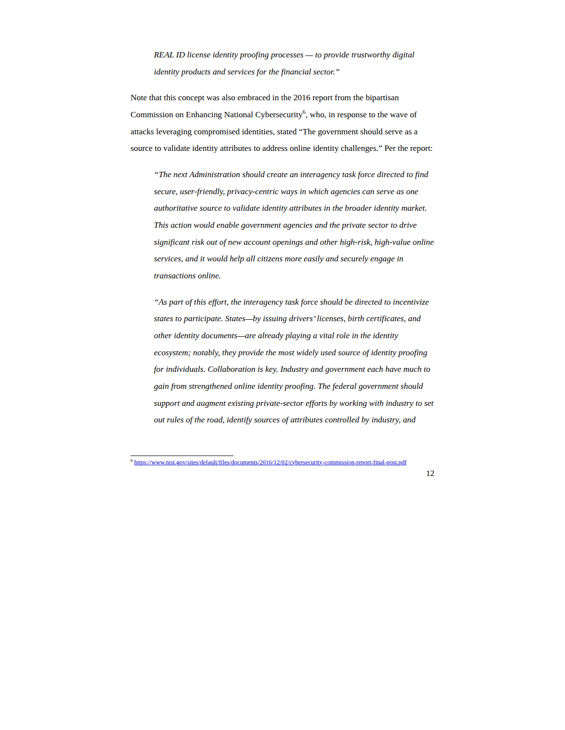REAL ID license identity proofing processes — to provide trustworthy digital identity products and services for the financial sector.”
Note that this concept was also embraced in the 2016 report from the bipartisan Commission on Enhancing National Cybersecurity6, who, in response to the wave of attacks leveraging compromised identities, stated “The government should serve as a source to validate identity attributes to address online identity challenges.” Per the report:
“The next Administration should create an interagency task force directed to find secure, user-friendly, privacy-centric ways in which agencies can serve as one authoritative source to validate identity attributes in the broader identity market. This action would enable government agencies and the private sector to drive significant risk out of new account openings and other high-risk, high-value online services, and it would help all citizens more easily and securely engage in transactions online.
“As part of this effort, the interagency task force should be directed to incentivize states to participate. States—by issuing drivers’ licenses, birth certificates, and other identity documents—are already playing a vital role in the identity ecosystem; notably, they provide the most widely used source of identity proofing for individuals. Collaboration is key. Industry and government each have much to gain from strengthened online identity proofing. The federal government should support and augment existing private-sector efforts by working with industry to set out rules of the road, identify sources of attributes controlled by industry, and
6 https://www.nist.gov/sites/default/files/documents/2016/12/02/cybersecurity-commission-report-final-post.pdf
12